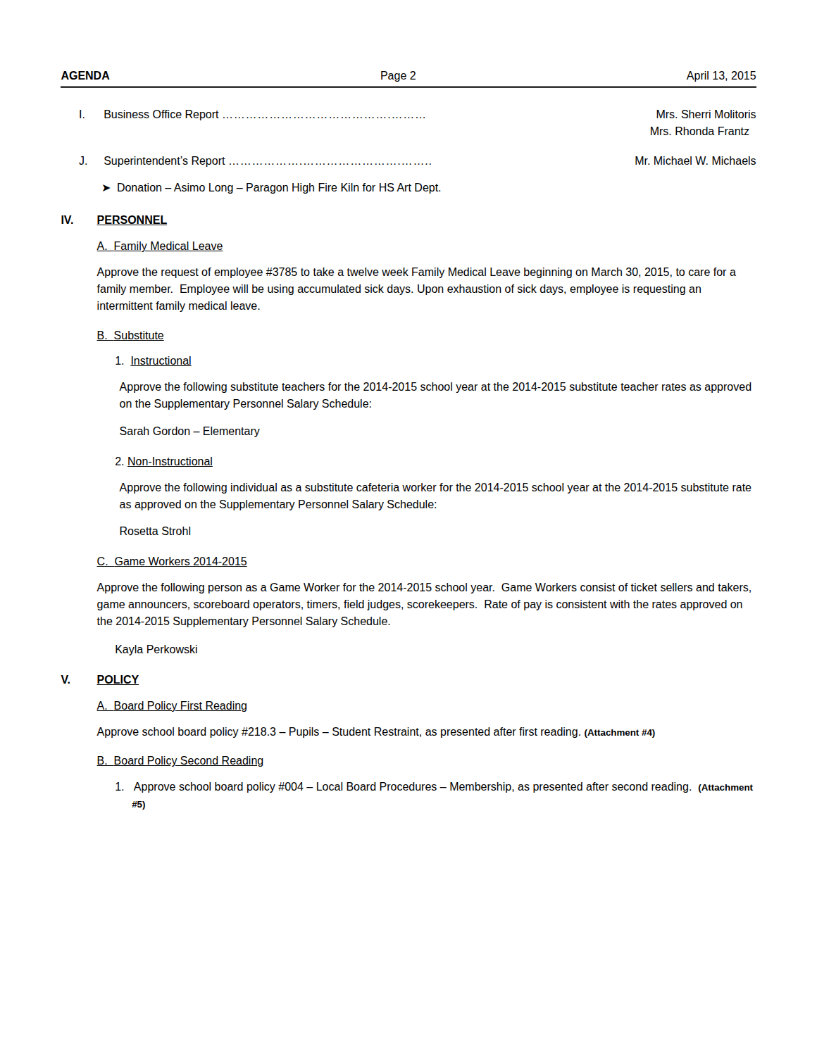AGENDA Page 2 April 13, 2015
I.
Business Office Report …………………………………….……… Mrs. Sherri Molitoris
Mrs. Rhonda Frantz
J.
Superintendent’s Report ……………….…………………….…….. Mr. Michael W. Michaels
➤ Donation – Asimo Long – Paragon High Fire Kiln for HS Art Dept.
IV. PERSONNEL
A. Family Medical Leave
Approve the request of employee #3785 to take a twelve week Family Medical Leave beginning on March 30, 2015, to care for a family member. Employee will be using accumulated sick days. Upon exhaustion of sick days, employee is requesting an intermittent family medical leave.
B. Substitute
1. Instructional
Approve the following substitute teachers for the 2014-2015 school year at the 2014-2015 substitute teacher rates as approved on the Supplementary Personnel Salary Schedule:
Sarah Gordon – Elementary
2. Non-Instructional
Approve the following individual as a substitute cafeteria worker for the 2014-2015 school year at the 2014-2015 substitute rate as approved on the Supplementary Personnel Salary Schedule:
Rosetta Strohl
C. Game Workers 2014-2015
Approve the following person as a Game Worker for the 2014-2015 school year. Game Workers consist of ticket sellers and takers, game announcers, scoreboard operators, timers, field judges, scorekeepers. Rate of pay is consistent with the rates approved on the 2014-2015 Supplementary Personnel Salary Schedule.
Kayla Perkowski
V. POLICY
A. Board Policy First Reading
Approve school board policy #218.3 – Pupils – Student Restraint, as presented after first reading. (Attachment #4)
B. Board Policy Second Reading
1. Approve school board policy #004 – Local Board Procedures – Membership, as presented after second reading. (Attachment #5)